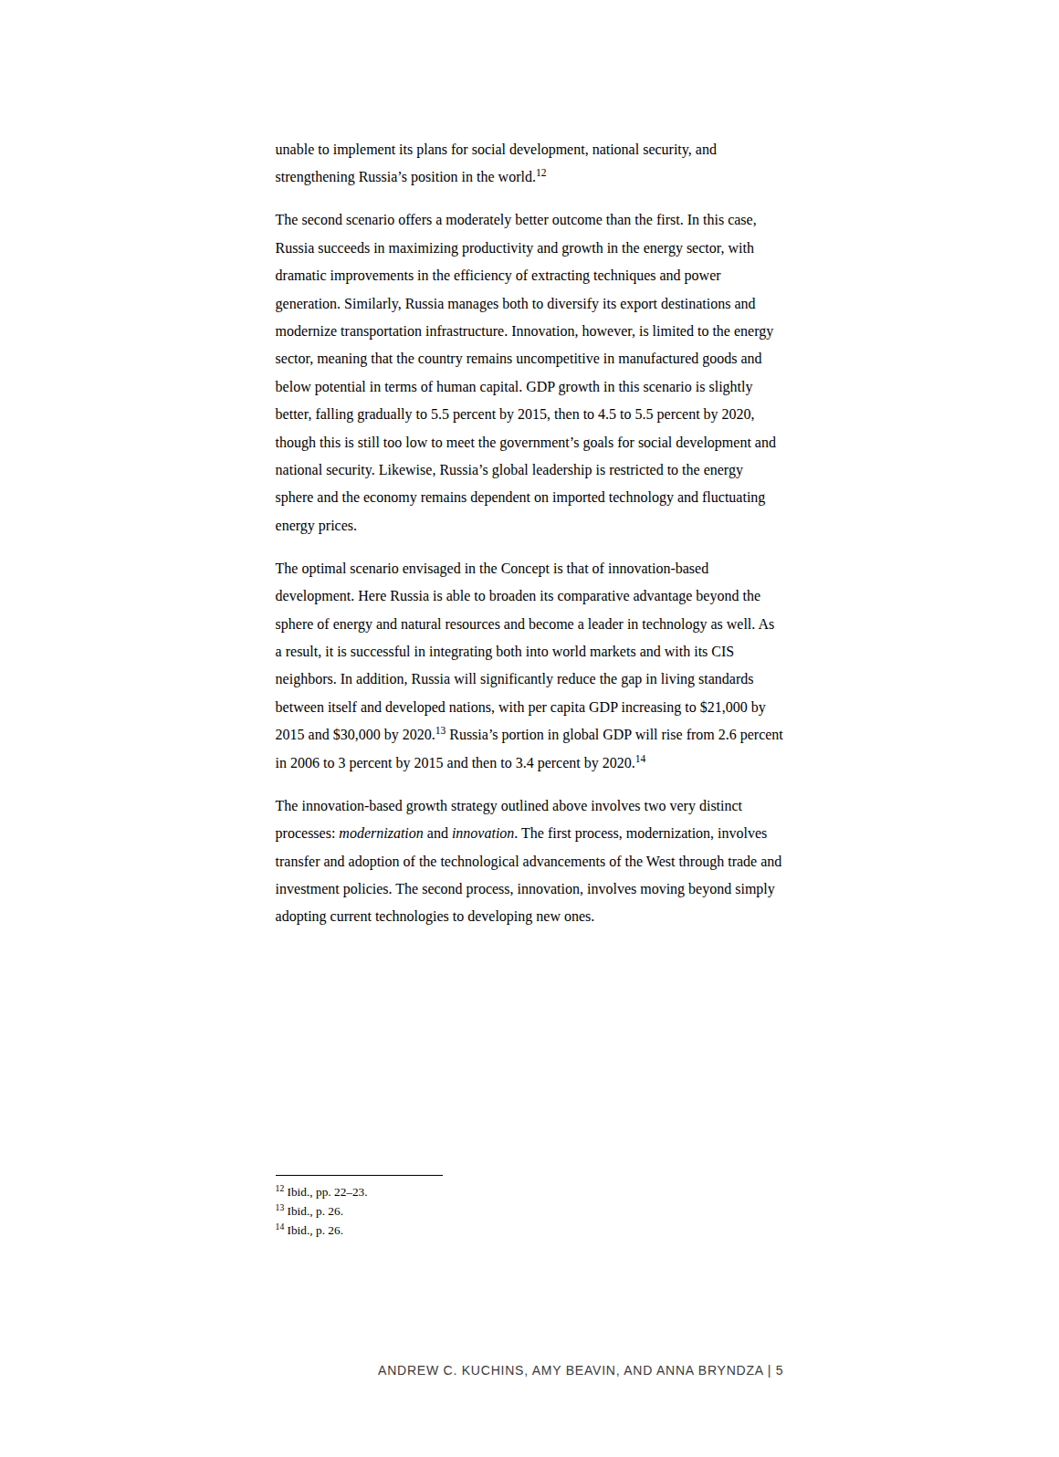unable to implement its plans for social development, national security, and strengthening Russia’s position in the world.12
The second scenario offers a moderately better outcome than the first. In this case, Russia succeeds in maximizing productivity and growth in the energy sector, with dramatic improvements in the efficiency of extracting techniques and power generation. Similarly, Russia manages both to diversify its export destinations and modernize transportation infrastructure. Innovation, however, is limited to the energy sector, meaning that the country remains uncompetitive in manufactured goods and below potential in terms of human capital. GDP growth in this scenario is slightly better, falling gradually to 5.5 percent by 2015, then to 4.5 to 5.5 percent by 2020, though this is still too low to meet the government’s goals for social development and national security. Likewise, Russia’s global leadership is restricted to the energy sphere and the economy remains dependent on imported technology and fluctuating energy prices.
The optimal scenario envisaged in the Concept is that of innovation-based development. Here Russia is able to broaden its comparative advantage beyond the sphere of energy and natural resources and become a leader in technology as well. As a result, it is successful in integrating both into world markets and with its CIS neighbors. In addition, Russia will significantly reduce the gap in living standards between itself and developed nations, with per capita GDP increasing to $21,000 by 2015 and $30,000 by 2020.13 Russia’s portion in global GDP will rise from 2.6 percent in 2006 to 3 percent by 2015 and then to 3.4 percent by 2020.14
The innovation-based growth strategy outlined above involves two very distinct processes: modernization and innovation. The first process, modernization, involves transfer and adoption of the technological advancements of the West through trade and investment policies. The second process, innovation, involves moving beyond simply adopting current technologies to developing new ones.
12 Ibid., pp. 22–23.
13 Ibid., p. 26.
14 Ibid., p. 26.
ANDREW C. KUCHINS, AMY BEAVIN, AND ANNA BRYNDZA | 5